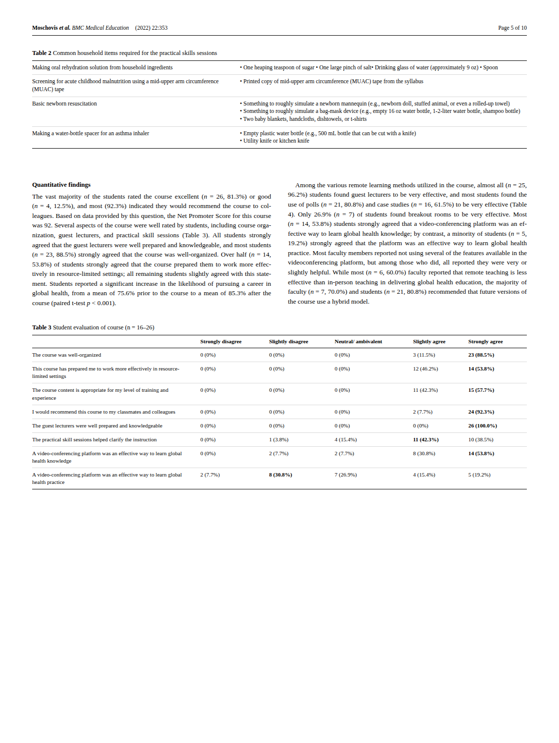Moschovis et al. BMC Medical Education (2022) 22:353
Page 5 of 10
Table 2 Common household items required for the practical skills sessions
| Making oral rehydration solution from household ingredients | • One heaping teaspoon of sugar • One large pinch of salt• Drinking glass of water (approximately 9 oz) • Spoon |
| Screening for acute childhood malnutrition using a mid-upper arm circumference (MUAC) tape | • Printed copy of mid-upper arm circumference (MUAC) tape from the syllabus |
| Basic newborn resuscitation | • Something to roughly simulate a newborn mannequin (e.g., newborn doll, stuffed animal, or even a rolled-up towel) • Something to roughly simulate a bag-mask device (e.g., empty 16 oz water bottle, 1-2-liter water bottle, shampoo bottle) • Two baby blankets, handcloths, dishtowels, or t-shirts |
| Making a water-bottle spacer for an asthma inhaler | • Empty plastic water bottle (e.g., 500 mL bottle that can be cut with a knife) • Utility knife or kitchen knife |
Quantitative findings
The vast majority of the students rated the course excellent (n = 26, 81.3%) or good (n = 4, 12.5%), and most (92.3%) indicated they would recommend the course to colleagues. Based on data provided by this question, the Net Promoter Score for this course was 92. Several aspects of the course were well rated by students, including course organization, guest lecturers, and practical skill sessions (Table 3). All students strongly agreed that the guest lecturers were well prepared and knowledgeable, and most students (n = 23, 88.5%) strongly agreed that the course was well-organized. Over half (n = 14, 53.8%) of students strongly agreed that the course prepared them to work more effectively in resource-limited settings; all remaining students slightly agreed with this statement. Students reported a significant increase in the likelihood of pursuing a career in global health, from a mean of 75.6% prior to the course to a mean of 85.3% after the course (paired t-test p < 0.001).
Among the various remote learning methods utilized in the course, almost all (n = 25, 96.2%) students found guest lecturers to be very effective, and most students found the use of polls (n = 21, 80.8%) and case studies (n = 16, 61.5%) to be very effective (Table 4). Only 26.9% (n = 7) of students found breakout rooms to be very effective. Most (n = 14, 53.8%) students strongly agreed that a video-conferencing platform was an effective way to learn global health knowledge; by contrast, a minority of students (n = 5, 19.2%) strongly agreed that the platform was an effective way to learn global health practice. Most faculty members reported not using several of the features available in the videoconferencing platform, but among those who did, all reported they were very or slightly helpful. While most (n = 6, 60.0%) faculty reported that remote teaching is less effective than in-person teaching in delivering global health education, the majority of faculty (n = 7, 70.0%) and students (n = 21, 80.8%) recommended that future versions of the course use a hybrid model.
Table 3 Student evaluation of course (n = 16–26)
| | Strongly disagree | Slightly disagree | Neutral/ ambivalent | Slightly agree | Strongly agree |
| --- | --- | --- | --- | --- | --- |
| The course was well-organized | 0 (0%) | 0 (0%) | 0 (0%) | 3 (11.5%) | 23 (88.5%) |
| This course has prepared me to work more effectively in resource-limited settings | 0 (0%) | 0 (0%) | 0 (0%) | 12 (46.2%) | 14 (53.8%) |
| The course content is appropriate for my level of training and experience | 0 (0%) | 0 (0%) | 0 (0%) | 11 (42.3%) | 15 (57.7%) |
| I would recommend this course to my classmates and colleagues | 0 (0%) | 0 (0%) | 0 (0%) | 2 (7.7%) | 24 (92.3%) |
| The guest lecturers were well prepared and knowledgeable | 0 (0%) | 0 (0%) | 0 (0%) | 0 (0%) | 26 (100.0%) |
| The practical skill sessions helped clarify the instruction | 0 (0%) | 1 (3.8%) | 4 (15.4%) | 11 (42.3%) | 10 (38.5%) |
| A video-conferencing platform was an effective way to learn global health knowledge | 0 (0%) | 2 (7.7%) | 2 (7.7%) | 8 (30.8%) | 14 (53.8%) |
| A video-conferencing platform was an effective way to learn global health practice | 2 (7.7%) | 8 (30.8%) | 7 (26.9%) | 4 (15.4%) | 5 (19.2%) |